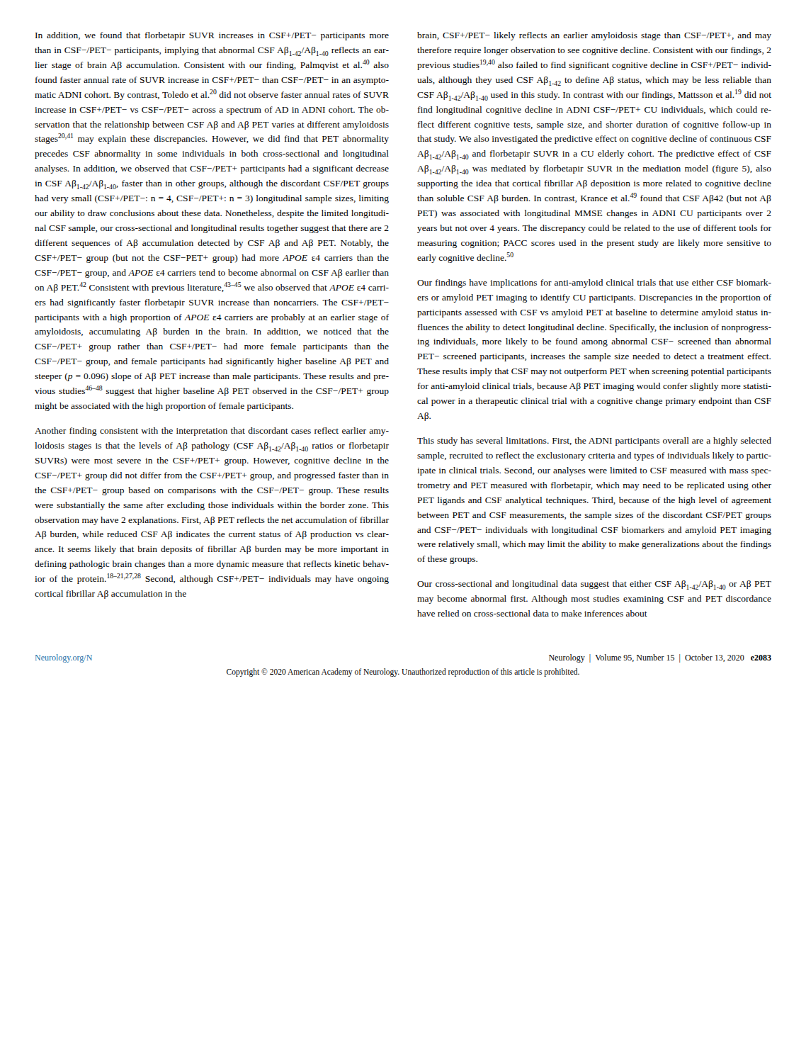In addition, we found that florbetapir SUVR increases in CSF+/PET− participants more than in CSF−/PET− participants, implying that abnormal CSF Aβ1-42/Aβ1-40 reflects an earlier stage of brain Aβ accumulation. Consistent with our finding, Palmqvist et al.40 also found faster annual rate of SUVR increase in CSF+/PET− than CSF−/PET− in an asymptomatic ADNI cohort. By contrast, Toledo et al.20 did not observe faster annual rates of SUVR increase in CSF+/PET− vs CSF−/PET− across a spectrum of AD in ADNI cohort. The observation that the relationship between CSF Aβ and Aβ PET varies at different amyloidosis stages20,41 may explain these discrepancies. However, we did find that PET abnormality precedes CSF abnormality in some individuals in both cross-sectional and longitudinal analyses. In addition, we observed that CSF−/PET+ participants had a significant decrease in CSF Aβ1-42/Aβ1-40, faster than in other groups, although the discordant CSF/PET groups had very small (CSF+/PET−: n = 4, CSF−/PET+: n = 3) longitudinal sample sizes, limiting our ability to draw conclusions about these data. Nonetheless, despite the limited longitudinal CSF sample, our cross-sectional and longitudinal results together suggest that there are 2 different sequences of Aβ accumulation detected by CSF Aβ and Aβ PET. Notably, the CSF+/PET− group (but not the CSF−PET+ group) had more APOE ε4 carriers than the CSF−/PET− group, and APOE ε4 carriers tend to become abnormal on CSF Aβ earlier than on Aβ PET.42 Consistent with previous literature,43–45 we also observed that APOE ε4 carriers had significantly faster florbetapir SUVR increase than noncarriers. The CSF+/PET− participants with a high proportion of APOE ε4 carriers are probably at an earlier stage of amyloidosis, accumulating Aβ burden in the brain. In addition, we noticed that the CSF−/PET+ group rather than CSF+/PET− had more female participants than the CSF−/PET− group, and female participants had significantly higher baseline Aβ PET and steeper (p = 0.096) slope of Aβ PET increase than male participants. These results and previous studies46–48 suggest that higher baseline Aβ PET observed in the CSF−/PET+ group might be associated with the high proportion of female participants.
Another finding consistent with the interpretation that discordant cases reflect earlier amyloidosis stages is that the levels of Aβ pathology (CSF Aβ1-42/Aβ1-40 ratios or florbetapir SUVRs) were most severe in the CSF+/PET+ group. However, cognitive decline in the CSF−/PET+ group did not differ from the CSF+/PET+ group, and progressed faster than in the CSF+/PET− group based on comparisons with the CSF−/PET− group. These results were substantially the same after excluding those individuals within the border zone. This observation may have 2 explanations. First, Aβ PET reflects the net accumulation of fibrillar Aβ burden, while reduced CSF Aβ indicates the current status of Aβ production vs clearance. It seems likely that brain deposits of fibrillar Aβ burden may be more important in defining pathologic brain changes than a more dynamic measure that reflects kinetic behavior of the protein.18–21,27,28 Second, although CSF+/PET− individuals may have ongoing cortical fibrillar Aβ accumulation in the
brain, CSF+/PET− likely reflects an earlier amyloidosis stage than CSF−/PET+, and may therefore require longer observation to see cognitive decline. Consistent with our findings, 2 previous studies19,40 also failed to find significant cognitive decline in CSF+/PET− individuals, although they used CSF Aβ1-42 to define Aβ status, which may be less reliable than CSF Aβ1-42/Aβ1-40 used in this study. In contrast with our findings, Mattsson et al.19 did not find longitudinal cognitive decline in ADNI CSF−/PET+ CU individuals, which could reflect different cognitive tests, sample size, and shorter duration of cognitive follow-up in that study. We also investigated the predictive effect on cognitive decline of continuous CSF Aβ1-42/Aβ1-40 and florbetapir SUVR in a CU elderly cohort. The predictive effect of CSF Aβ1-42/Aβ1-40 was mediated by florbetapir SUVR in the mediation model (figure 5), also supporting the idea that cortical fibrillar Aβ deposition is more related to cognitive decline than soluble CSF Aβ burden. In contrast, Krance et al.49 found that CSF Aβ42 (but not Aβ PET) was associated with longitudinal MMSE changes in ADNI CU participants over 2 years but not over 4 years. The discrepancy could be related to the use of different tools for measuring cognition; PACC scores used in the present study are likely more sensitive to early cognitive decline.50
Our findings have implications for anti-amyloid clinical trials that use either CSF biomarkers or amyloid PET imaging to identify CU participants. Discrepancies in the proportion of participants assessed with CSF vs amyloid PET at baseline to determine amyloid status influences the ability to detect longitudinal decline. Specifically, the inclusion of nonprogressing individuals, more likely to be found among abnormal CSF− screened than abnormal PET− screened participants, increases the sample size needed to detect a treatment effect. These results imply that CSF may not outperform PET when screening potential participants for anti-amyloid clinical trials, because Aβ PET imaging would confer slightly more statistical power in a therapeutic clinical trial with a cognitive change primary endpoint than CSF Aβ.
This study has several limitations. First, the ADNI participants overall are a highly selected sample, recruited to reflect the exclusionary criteria and types of individuals likely to participate in clinical trials. Second, our analyses were limited to CSF measured with mass spectrometry and PET measured with florbetapir, which may need to be replicated using other PET ligands and CSF analytical techniques. Third, because of the high level of agreement between PET and CSF measurements, the sample sizes of the discordant CSF/PET groups and CSF−/PET− individuals with longitudinal CSF biomarkers and amyloid PET imaging were relatively small, which may limit the ability to make generalizations about the findings of these groups.
Our cross-sectional and longitudinal data suggest that either CSF Aβ1-42/Aβ1-40 or Aβ PET may become abnormal first. Although most studies examining CSF and PET discordance have relied on cross-sectional data to make inferences about
Neurology.org/N
Neurology | Volume 95, Number 15 | October 13, 2020 e2083
Copyright © 2020 American Academy of Neurology. Unauthorized reproduction of this article is prohibited.